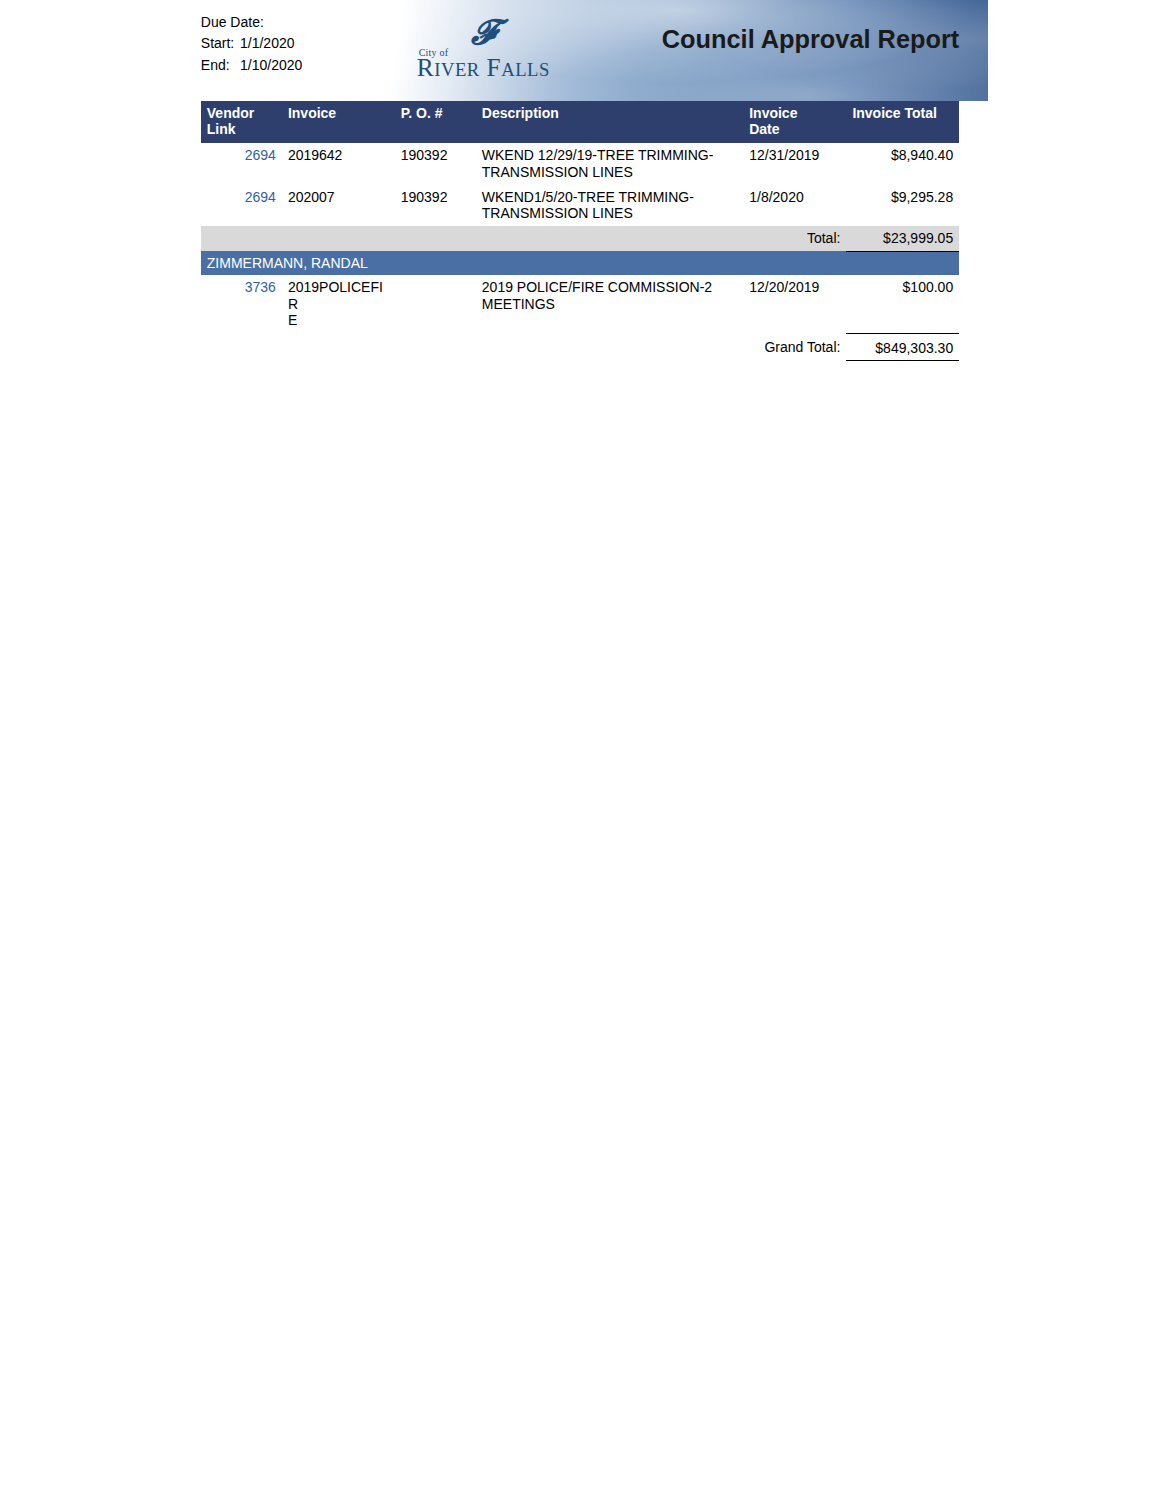| Due Date: |
| Start: | 1/1/2020 |
| End: | 1/10/2020 |
𝓕 City of RIVER FALLS
Council Approval Report
| Vendor Link | Invoice | P. O. # | Description | Invoice Date | Invoice Total |
| --- | --- | --- | --- | --- | --- |
| 2694 | 2019642 | 190392 | WKEND 12/29/19-TREE TRIMMING- TRANSMISSION LINES | 12/31/2019 | $8,940.40 |
| 2694 | 202007 | 190392 | WKEND1/5/20-TREE TRIMMING- TRANSMISSION LINES | 1/8/2020 | $9,295.28 |
| | | | | Total: | $23,999.05 |
| ZIMMERMANN, RANDAL |
| 3736 | 2019POLICEFIR E | | 2019 POLICE/FIRE COMMISSION-2 MEETINGS | 12/20/2019 | $100.00 |
| | | | | Grand Total: | $849,303.30 |